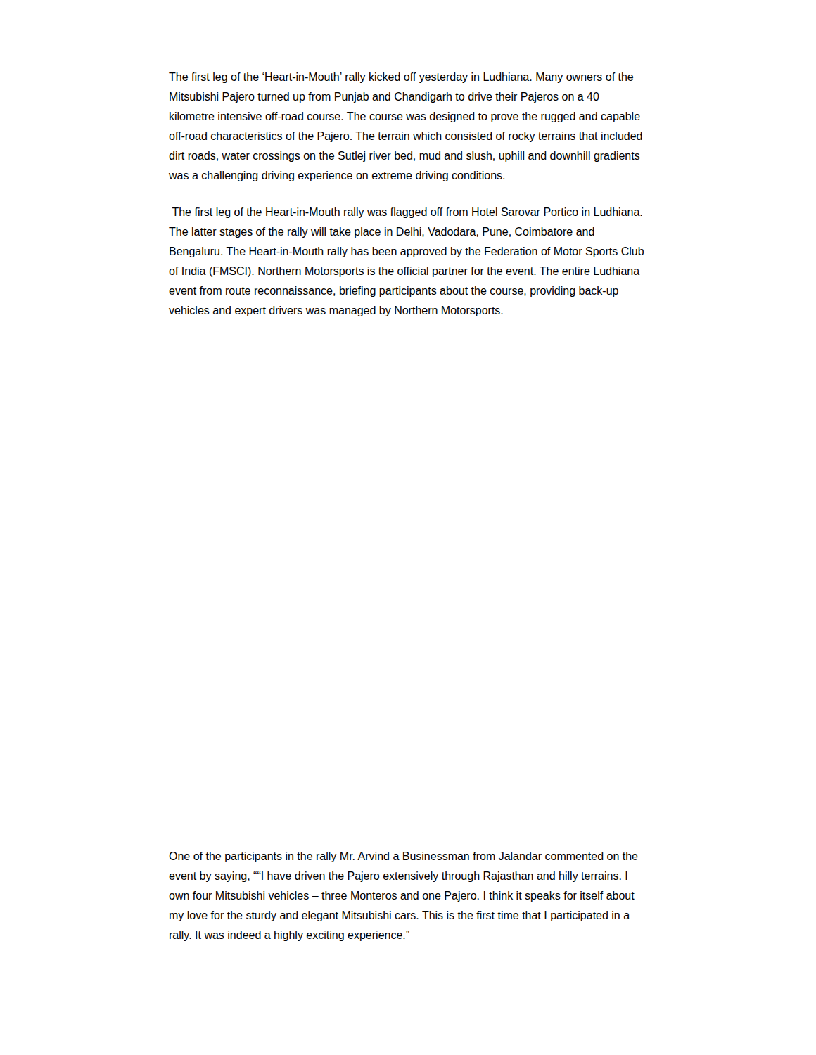The first leg of the ‘Heart-in-Mouth’ rally kicked off yesterday in Ludhiana. Many owners of the Mitsubishi Pajero turned up from Punjab and Chandigarh to drive their Pajeros on a 40 kilometre intensive off-road course. The course was designed to prove the rugged and capable off-road characteristics of the Pajero. The terrain which consisted of rocky terrains that included dirt roads, water crossings on the Sutlej river bed, mud and slush, uphill and downhill gradients was a challenging driving experience on extreme driving conditions.
The first leg of the Heart-in-Mouth rally was flagged off from Hotel Sarovar Portico in Ludhiana. The latter stages of the rally will take place in Delhi, Vadodara, Pune, Coimbatore and Bengaluru. The Heart-in-Mouth rally has been approved by the Federation of Motor Sports Club of India (FMSCI). Northern Motorsports is the official partner for the event. The entire Ludhiana event from route reconnaissance, briefing participants about the course, providing back-up vehicles and expert drivers was managed by Northern Motorsports.
One of the participants in the rally Mr. Arvind a Businessman from Jalandar commented on the event by saying, ““I have driven the Pajero extensively through Rajasthan and hilly terrains. I own four Mitsubishi vehicles – three Monteros and one Pajero. I think it speaks for itself about my love for the sturdy and elegant Mitsubishi cars. This is the first time that I participated in a rally. It was indeed a highly exciting experience.”